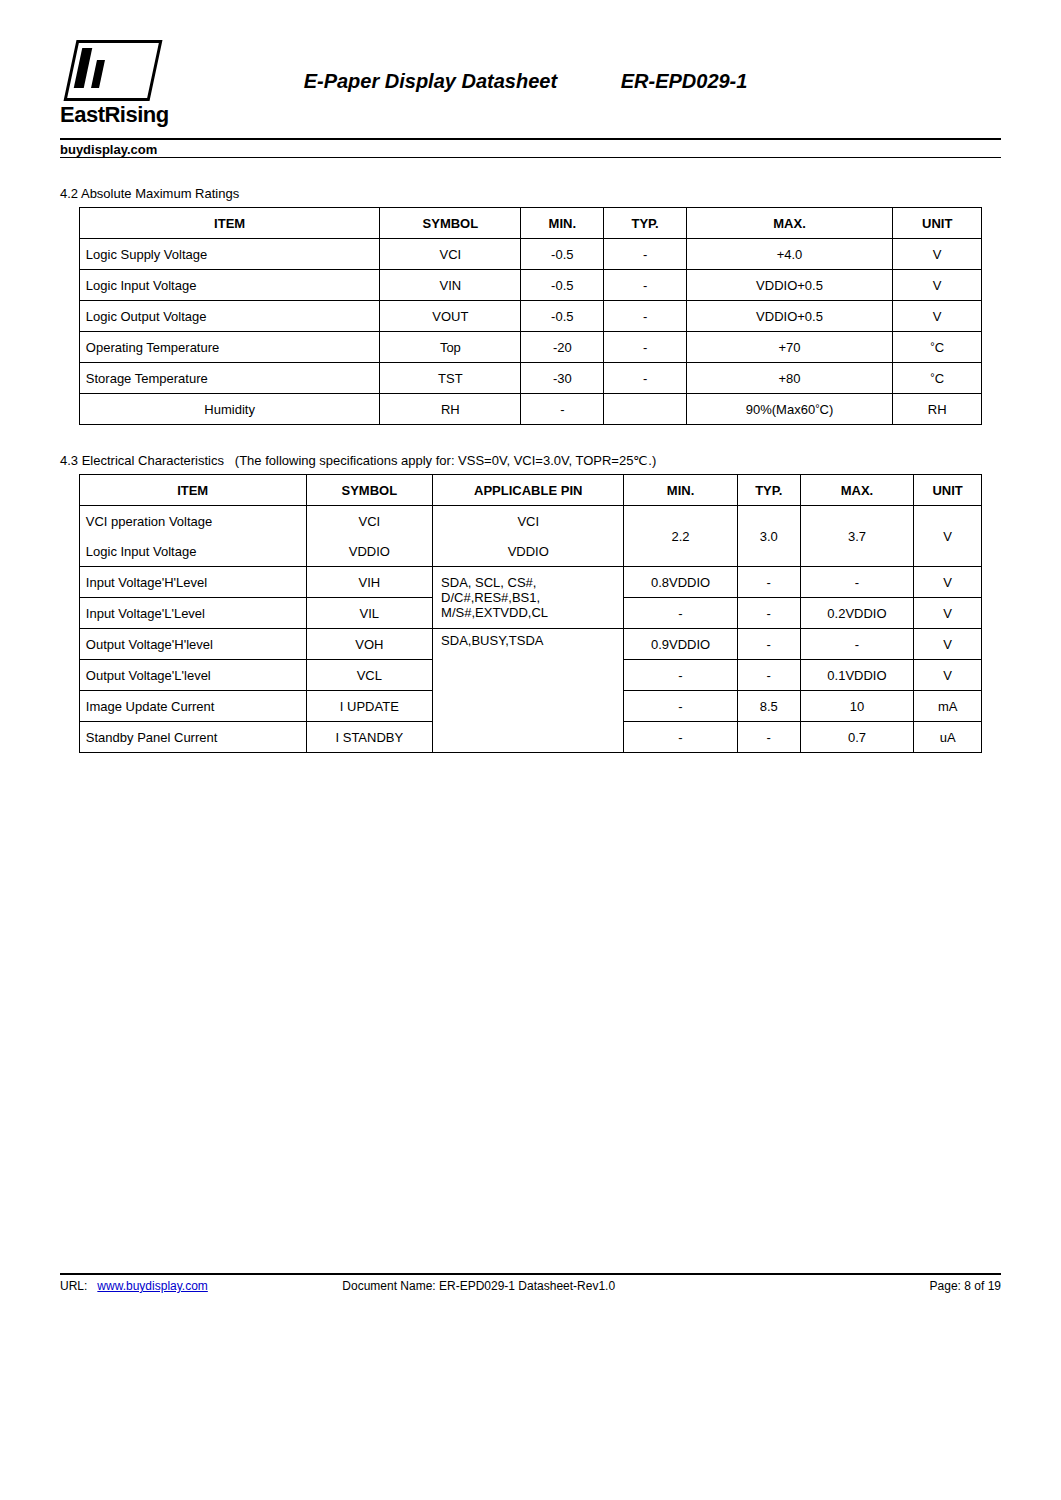EastRising
E-Paper Display Datasheet ER-EPD029-1
buydisplay.com
4.2 Absolute Maximum Ratings
| ITEM | SYMBOL | MIN. | TYP. | MAX. | UNIT |
| --- | --- | --- | --- | --- | --- |
| Logic Supply Voltage | VCI | -0.5 | - | +4.0 | V |
| Logic Input Voltage | VIN | -0.5 | - | VDDIO+0.5 | V |
| Logic Output Voltage | VOUT | -0.5 | - | VDDIO+0.5 | V |
| Operating Temperature | Top | -20 | - | +70 | ° C |
| Storage Temperature | TST | -30 | - | +80 | ° C |
| Humidity | RH | - | | 90%(Max60 ° C) | RH |
4.3 Electrical Characteristics (The following specifications apply for: VSS=0V, VCI=3.0V, TOPR=25℃.)
| ITEM | SYMBOL | APPLICABLE PIN | MIN. | TYP. | MAX. | UNIT |
| --- | --- | --- | --- | --- | --- | --- |
| VCI pperation Voltage | VCI | VCI | 2.2 | 3.0 | 3.7 | V |
| Logic Input Voltage | VDDIO | VDDIO |
| Input Voltage'H'Level | VIH | SDA, SCL, CS#, D/C#,RES#,BS1, M/S#,EXTVDD,CL | 0.8VDDIO | - | - | V |
| Input Voltage'L'Level | VIL | - | - | 0.2VDDIO | V |
| Output Voltage'H'level | VOH | SDA,BUSY,TSDA | 0.9VDDIO | - | - | V |
| Output Voltage'L'level | VCL | - | - | 0.1VDDIO | V |
| Image Update Current | I UPDATE | - | 8.5 | 10 | mA |
| Standby Panel Current | I STANDBY | - | - | 0.7 | uA |
URL: www.buydisplay.com
Document Name: ER-EPD029-1 Datasheet-Rev1.0
Page: 8 of 19